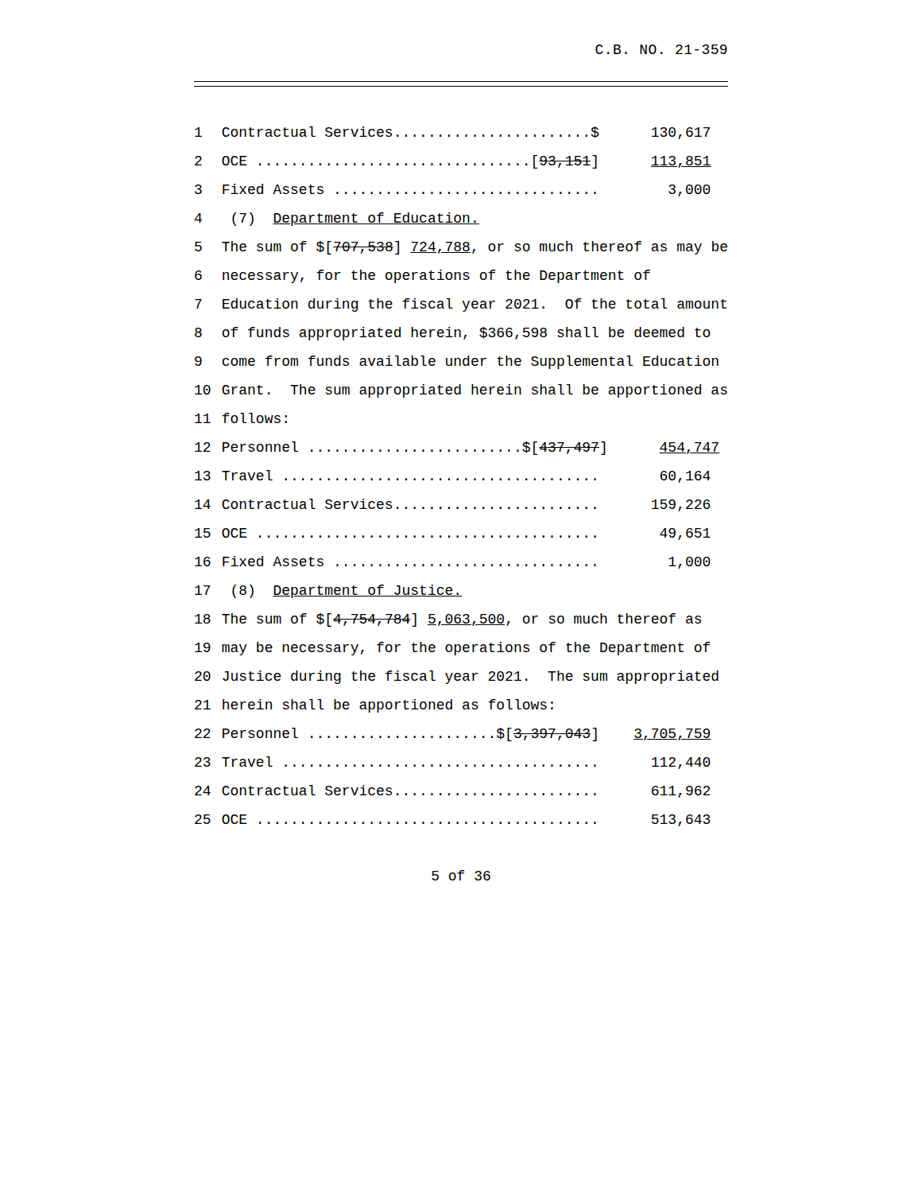C.B. NO. 21-359
| 1 | Contractual Services.......................$ 130,617 |
| 2 | OCE ................................[ 93,151 ] 113,851 |
| 3 | Fixed Assets ............................... 3,000 |
| 4 | (7) Department of Education. |
| 5 | The sum of $[ 707,538 ] 724,788 , or so much thereof as may be |
| 6 | necessary, for the operations of the Department of |
| 7 | Education during the fiscal year 2021. Of the total amount |
| 8 | of funds appropriated herein, $366,598 shall be deemed to |
| 9 | come from funds available under the Supplemental Education |
| 10 | Grant. The sum appropriated herein shall be apportioned as |
| 11 | follows: |
| 12 | Personnel .........................$[ 437,497 ] 454,747 |
| 13 | Travel ..................................... 60,164 |
| 14 | Contractual Services........................ 159,226 |
| 15 | OCE ........................................ 49,651 |
| 16 | Fixed Assets ............................... 1,000 |
| 17 | (8) Department of Justice. |
| 18 | The sum of $[ 4,754,784 ] 5,063,500 , or so much thereof as |
| 19 | may be necessary, for the operations of the Department of |
| 20 | Justice during the fiscal year 2021. The sum appropriated |
| 21 | herein shall be apportioned as follows: |
| 22 | Personnel ......................$[ 3,397,043 ] 3,705,759 |
| 23 | Travel ..................................... 112,440 |
| 24 | Contractual Services........................ 611,962 |
| 25 | OCE ........................................ 513,643 |
5 of 36